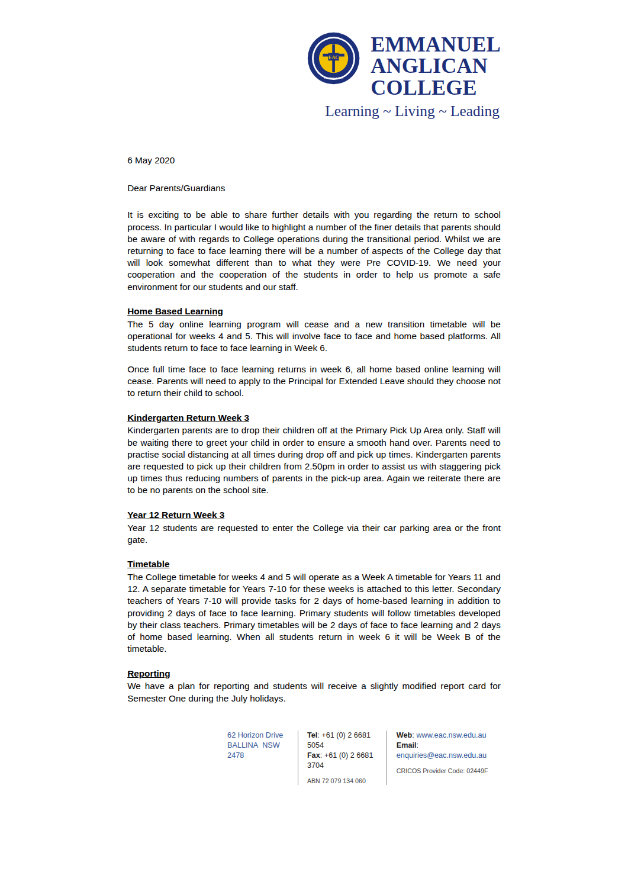EAC Established 1998
EMMANUEL ANGLICAN COLLEGE
Learning ~ Living ~ Leading
6 May 2020
Dear Parents/Guardians
It is exciting to be able to share further details with you regarding the return to school process. In particular I would like to highlight a number of the finer details that parents should be aware of with regards to College operations during the transitional period. Whilst we are returning to face to face learning there will be a number of aspects of the College day that will look somewhat different than to what they were Pre COVID-19. We need your cooperation and the cooperation of the students in order to help us promote a safe environment for our students and our staff.
Home Based Learning
The 5 day online learning program will cease and a new transition timetable will be operational for weeks 4 and 5. This will involve face to face and home based platforms. All students return to face to face learning in Week 6.
Once full time face to face learning returns in week 6, all home based online learning will cease. Parents will need to apply to the Principal for Extended Leave should they choose not to return their child to school.
Kindergarten Return Week 3
Kindergarten parents are to drop their children off at the Primary Pick Up Area only. Staff will be waiting there to greet your child in order to ensure a smooth hand over. Parents need to practise social distancing at all times during drop off and pick up times. Kindergarten parents are requested to pick up their children from 2.50pm in order to assist us with staggering pick up times thus reducing numbers of parents in the pick-up area. Again we reiterate there are to be no parents on the school site.
Year 12 Return Week 3
Year 12 students are requested to enter the College via their car parking area or the front gate.
Timetable
The College timetable for weeks 4 and 5 will operate as a Week A timetable for Years 11 and 12. A separate timetable for Years 7-10 for these weeks is attached to this letter. Secondary teachers of Years 7-10 will provide tasks for 2 days of home-based learning in addition to providing 2 days of face to face learning. Primary students will follow timetables developed by their class teachers. Primary timetables will be 2 days of face to face learning and 2 days of home based learning. When all students return in week 6 it will be Week B of the timetable.
Reporting
We have a plan for reporting and students will receive a slightly modified report card for Semester One during the July holidays.
62 Horizon Drive
BALLINA NSW 2478
Tel: +61 (0) 2 6681 5054
Fax: +61 (0) 2 6681 3704 ABN 72 079 134 060
Web: www.eac.nsw.edu.au
Email: enquiries@eac.nsw.edu.au CRICOS Provider Code: 02449F